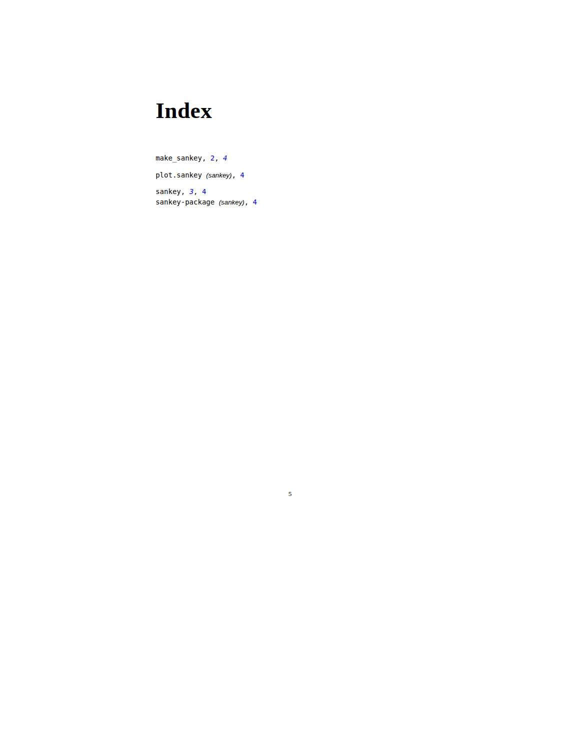Index
make_sankey, 2, 4
plot.sankey (sankey), 4
sankey, 3, 4
sankey-package (sankey), 4
5